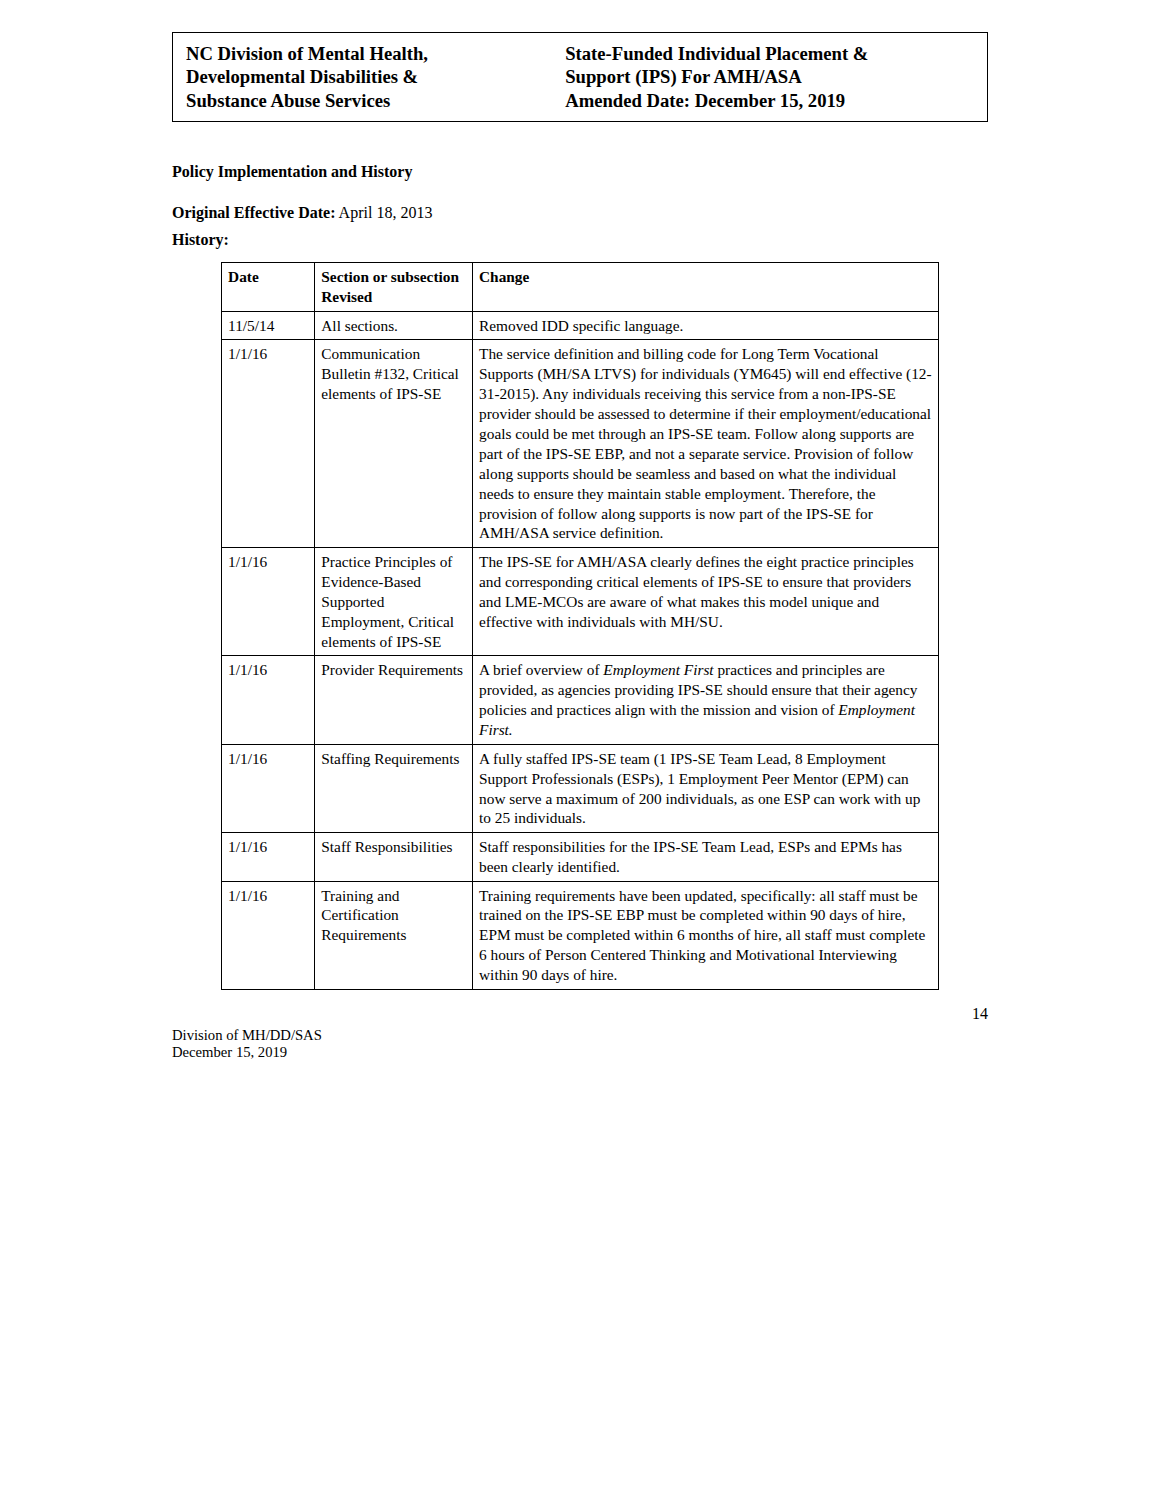| NC Division of Mental Health, Developmental Disabilities & Substance Abuse Services | State-Funded Individual Placement & Support (IPS) For AMH/ASA Amended Date: December 15, 2019 |
Policy Implementation and History
Original Effective Date: April 18, 2013
History:
| Date | Section or subsection Revised | Change |
| --- | --- | --- |
| 11/5/14 | All sections. | Removed IDD specific language. |
| 1/1/16 | Communication Bulletin #132, Critical elements of IPS-SE | The service definition and billing code for Long Term Vocational Supports (MH/SA LTVS) for individuals (YM645) will end effective (12-31-2015). Any individuals receiving this service from a non-IPS-SE provider should be assessed to determine if their employment/educational goals could be met through an IPS-SE team. Follow along supports are part of the IPS-SE EBP, and not a separate service. Provision of follow along supports should be seamless and based on what the individual needs to ensure they maintain stable employment. Therefore, the provision of follow along supports is now part of the IPS-SE for AMH/ASA service definition. |
| 1/1/16 | Practice Principles of Evidence-Based Supported Employment, Critical elements of IPS-SE | The IPS-SE for AMH/ASA clearly defines the eight practice principles and corresponding critical elements of IPS-SE to ensure that providers and LME-MCOs are aware of what makes this model unique and effective with individuals with MH/SU. |
| 1/1/16 | Provider Requirements | A brief overview of Employment First practices and principles are provided, as agencies providing IPS-SE should ensure that their agency policies and practices align with the mission and vision of Employment First. |
| 1/1/16 | Staffing Requirements | A fully staffed IPS-SE team (1 IPS-SE Team Lead, 8 Employment Support Professionals (ESPs), 1 Employment Peer Mentor (EPM) can now serve a maximum of 200 individuals, as one ESP can work with up to 25 individuals. |
| 1/1/16 | Staff Responsibilities | Staff responsibilities for the IPS-SE Team Lead, ESPs and EPMs has been clearly identified. |
| 1/1/16 | Training and Certification Requirements | Training requirements have been updated, specifically: all staff must be trained on the IPS-SE EBP must be completed within 90 days of hire, EPM must be completed within 6 months of hire, all staff must complete 6 hours of Person Centered Thinking and Motivational Interviewing within 90 days of hire. |
14
Division of MH/DD/SAS
December 15, 2019